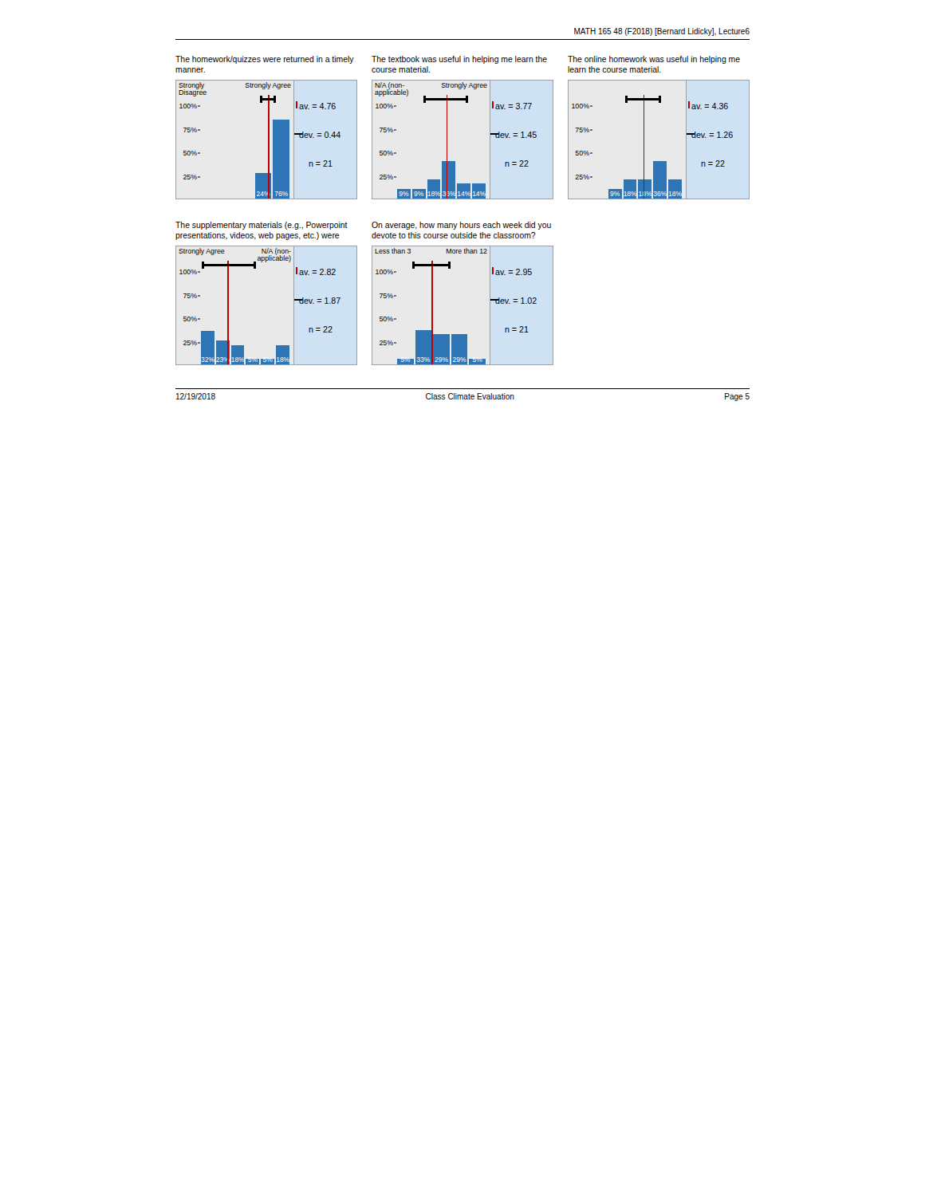MATH 165 48 (F2018) [Bernard Lidicky], Lecture6
The homework/quizzes were returned in a timely manner.
Strongly Disagree
Strongly Agree
100%
75%
50%
25%
24%
76%
av. = 4.76
dev. = 0.44
n = 21
The textbook was useful in helping me learn the course material.
N/A (non-
applicable)
Strongly Agree
100%
75%
50%
25%
9%
9%
18%
36%
14%
14%
av. = 3.77
dev. = 1.45
n = 22
The online homework was useful in helping me learn the course material.
100%
75%
50%
25%
9%
18%
18%
36%
18%
av. = 4.36
dev. = 1.26
n = 22
The supplementary materials (e.g., Powerpoint presentations, videos, web pages, etc.) were
Strongly Agree
N/A (non-
applicable)
100%
75%
50%
25%
32%
23%
18%
5%
5%
18%
av. = 2.82
dev. = 1.87
n = 22
On average, how many hours each week did you devote to this course outside the classroom?
Less than 3
More than 12
100%
75%
50%
25%
5%
33%
29%
29%
5%
av. = 2.95
dev. = 1.02
n = 21
12/19/2018
Class Climate Evaluation
Page 5